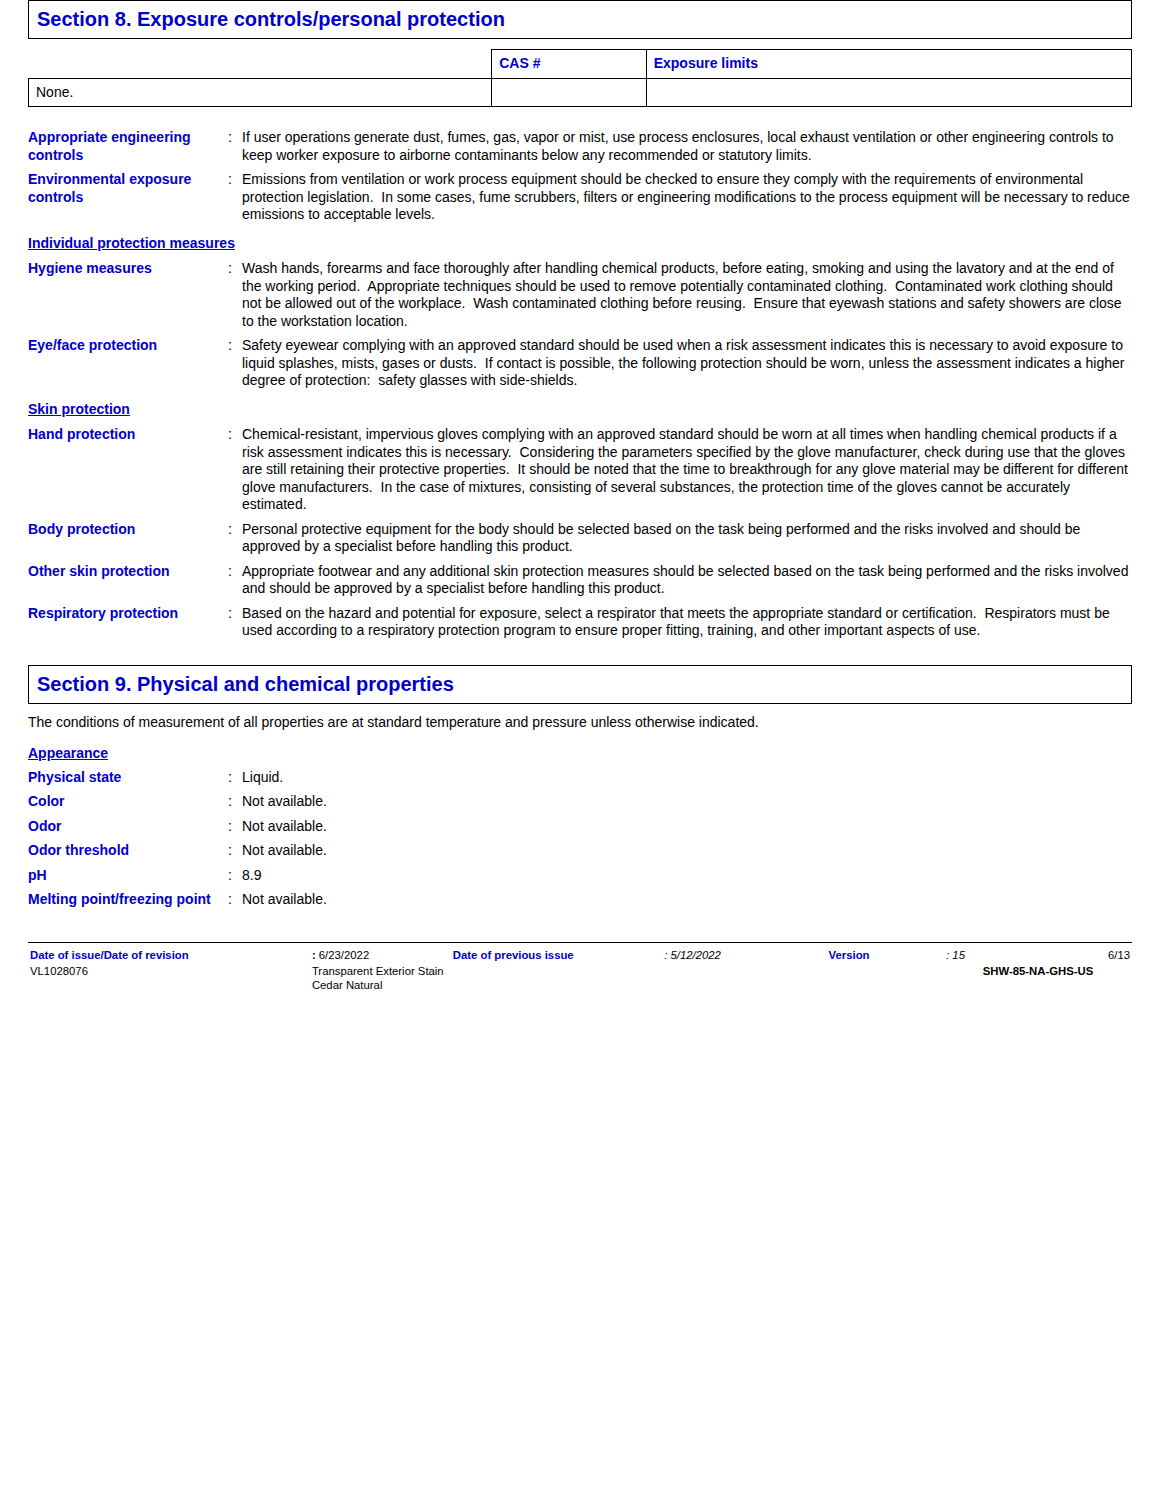Section 8. Exposure controls/personal protection
| | CAS # | Exposure limits |
| None. | | |
| Appropriate engineering controls | : | If user operations generate dust, fumes, gas, vapor or mist, use process enclosures, local exhaust ventilation or other engineering controls to keep worker exposure to airborne contaminants below any recommended or statutory limits. |
| Environmental exposure controls | : | Emissions from ventilation or work process equipment should be checked to ensure they comply with the requirements of environmental protection legislation. In some cases, fume scrubbers, filters or engineering modifications to the process equipment will be necessary to reduce emissions to acceptable levels. |
Individual protection measures
| Hygiene measures | : | Wash hands, forearms and face thoroughly after handling chemical products, before eating, smoking and using the lavatory and at the end of the working period. Appropriate techniques should be used to remove potentially contaminated clothing. Contaminated work clothing should not be allowed out of the workplace. Wash contaminated clothing before reusing. Ensure that eyewash stations and safety showers are close to the workstation location. |
| Eye/face protection | : | Safety eyewear complying with an approved standard should be used when a risk assessment indicates this is necessary to avoid exposure to liquid splashes, mists, gases or dusts. If contact is possible, the following protection should be worn, unless the assessment indicates a higher degree of protection: safety glasses with side-shields. |
Skin protection
| Hand protection | : | Chemical-resistant, impervious gloves complying with an approved standard should be worn at all times when handling chemical products if a risk assessment indicates this is necessary. Considering the parameters specified by the glove manufacturer, check during use that the gloves are still retaining their protective properties. It should be noted that the time to breakthrough for any glove material may be different for different glove manufacturers. In the case of mixtures, consisting of several substances, the protection time of the gloves cannot be accurately estimated. |
| Body protection | : | Personal protective equipment for the body should be selected based on the task being performed and the risks involved and should be approved by a specialist before handling this product. |
| Other skin protection | : | Appropriate footwear and any additional skin protection measures should be selected based on the task being performed and the risks involved and should be approved by a specialist before handling this product. |
| Respiratory protection | : | Based on the hazard and potential for exposure, select a respirator that meets the appropriate standard or certification. Respirators must be used according to a respiratory protection program to ensure proper fitting, training, and other important aspects of use. |
Section 9. Physical and chemical properties
The conditions of measurement of all properties are at standard temperature and pressure unless otherwise indicated.
Appearance
| Physical state | : | Liquid. |
| Color | : | Not available. |
| Odor | : | Not available. |
| Odor threshold | : | Not available. |
| pH | : | 8.9 |
| Melting point/freezing point | : | Not available. |
| Date of issue/Date of revision | : 6/23/2022 | Date of previous issue | : 5/12/2022 | Version | : 15 | 6/13 |
| VL1028076 | Transparent Exterior Stain Cedar Natural | SHW-85-NA-GHS-US |